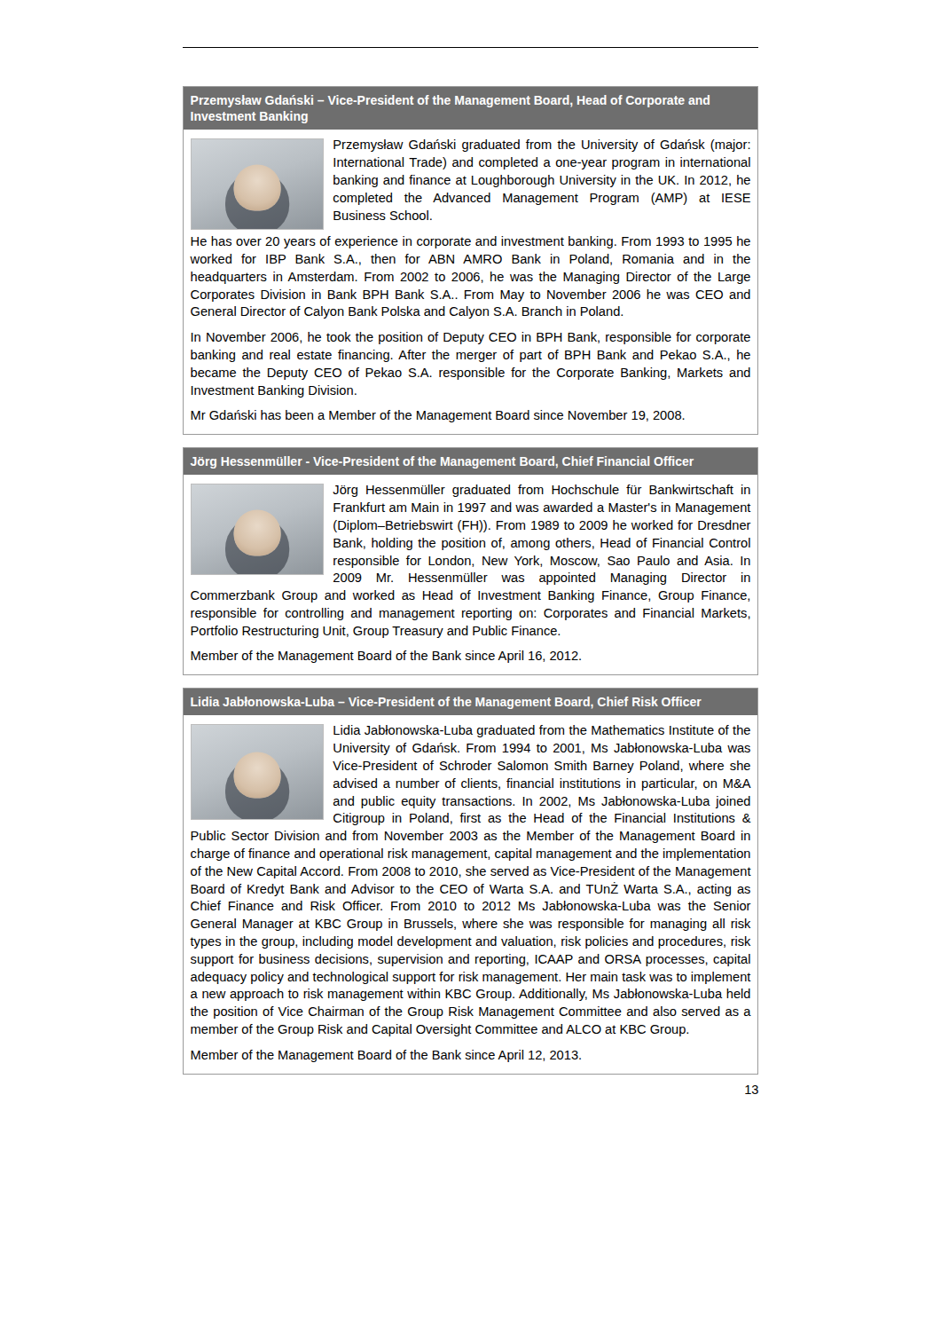Przemysław Gdański – Vice-President of the Management Board, Head of Corporate and Investment Banking
Przemysław Gdański graduated from the University of Gdańsk (major: International Trade) and completed a one-year program in international banking and finance at Loughborough University in the UK. In 2012, he completed the Advanced Management Program (AMP) at IESE Business School.
He has over 20 years of experience in corporate and investment banking. From 1993 to 1995 he worked for IBP Bank S.A., then for ABN AMRO Bank in Poland, Romania and in the headquarters in Amsterdam. From 2002 to 2006, he was the Managing Director of the Large Corporates Division in Bank BPH Bank S.A.. From May to November 2006 he was CEO and General Director of Calyon Bank Polska and Calyon S.A. Branch in Poland.
In November 2006, he took the position of Deputy CEO in BPH Bank, responsible for corporate banking and real estate financing. After the merger of part of BPH Bank and Pekao S.A., he became the Deputy CEO of Pekao S.A. responsible for the Corporate Banking, Markets and Investment Banking Division.
Mr Gdański has been a Member of the Management Board since November 19, 2008.
Jörg Hessenmüller - Vice-President of the Management Board, Chief Financial Officer
Jörg Hessenmüller graduated from Hochschule für Bankwirtschaft in Frankfurt am Main in 1997 and was awarded a Master's in Management (Diplom–Betriebswirt (FH)). From 1989 to 2009 he worked for Dresdner Bank, holding the position of, among others, Head of Financial Control responsible for London, New York, Moscow, Sao Paulo and Asia. In 2009 Mr. Hessenmüller was appointed Managing Director in Commerzbank Group and worked as Head of Investment Banking Finance, Group Finance, responsible for controlling and management reporting on: Corporates and Financial Markets, Portfolio Restructuring Unit, Group Treasury and Public Finance.
Member of the Management Board of the Bank since April 16, 2012.
Lidia Jabłonowska-Luba – Vice-President of the Management Board, Chief Risk Officer
Lidia Jabłonowska-Luba graduated from the Mathematics Institute of the University of Gdańsk. From 1994 to 2001, Ms Jabłonowska-Luba was Vice-President of Schroder Salomon Smith Barney Poland, where she advised a number of clients, financial institutions in particular, on M&A and public equity transactions. In 2002, Ms Jabłonowska-Luba joined Citigroup in Poland, first as the Head of the Financial Institutions & Public Sector Division and from November 2003 as the Member of the Management Board in charge of finance and operational risk management, capital management and the implementation of the New Capital Accord. From 2008 to 2010, she served as Vice-President of the Management Board of Kredyt Bank and Advisor to the CEO of Warta S.A. and TUnŻ Warta S.A., acting as Chief Finance and Risk Officer. From 2010 to 2012 Ms Jabłonowska-Luba was the Senior General Manager at KBC Group in Brussels, where she was responsible for managing all risk types in the group, including model development and valuation, risk policies and procedures, risk support for business decisions, supervision and reporting, ICAAP and ORSA processes, capital adequacy policy and technological support for risk management. Her main task was to implement a new approach to risk management within KBC Group. Additionally, Ms Jabłonowska-Luba held the position of Vice Chairman of the Group Risk Management Committee and also served as a member of the Group Risk and Capital Oversight Committee and ALCO at KBC Group.
Member of the Management Board of the Bank since April 12, 2013.
13